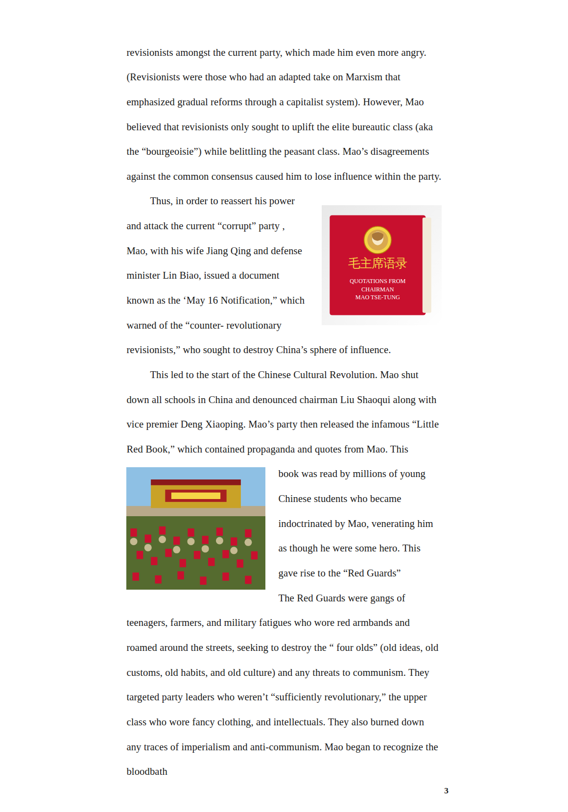revisionists amongst the current party, which made him even more angry. (Revisionists were those who had an adapted take on Marxism that emphasized gradual reforms through a capitalist system). However, Mao believed that revisionists only sought to uplift the elite bureautic class (aka the “bourgeoisie”) while belittling the peasant class. Mao’s disagreements against the common consensus caused him to lose influence within the party.
Thus, in order to reassert his power and attack the current “corrupt” party , Mao, with his wife Jiang Qing and defense minister Lin Biao, issued a document known as the ‘May 16 Notification,” which warned of the “counter- revolutionary revisionists,” who sought to destroy China’s sphere of influence.
This led to the start of the Chinese Cultural Revolution. Mao shut down all schools in China and denounced chairman Liu Shaoqui along with vice premier Deng Xiaoping. Mao’s party then released the infamous “Little Red Book,” which contained propaganda and quotes from Mao. This
book was read by millions of young Chinese students who became indoctrinated by Mao, venerating him as though he were some hero. This gave rise to the “Red Guards”
The Red Guards were gangs of teenagers, farmers, and military fatigues who wore red armbands and roamed around the streets, seeking to destroy the “ four olds” (old ideas, old customs, old habits, and old culture) and any threats to communism. They targeted party leaders who weren’t “sufficiently revolutionary,” the upper class who wore fancy clothing, and intellectuals. They also burned down any traces of imperialism and anti-communism. Mao began to recognize the bloodbath
3